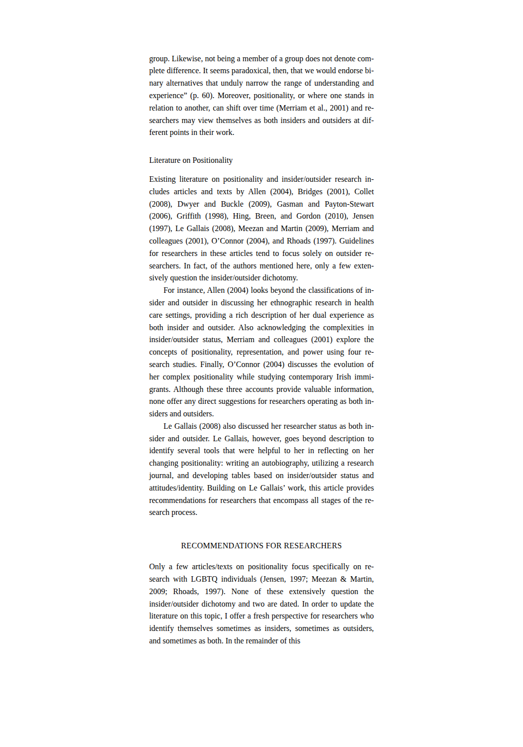group. Likewise, not being a member of a group does not denote complete difference. It seems paradoxical, then, that we would endorse binary alternatives that unduly narrow the range of understanding and experience” (p. 60). Moreover, positionality, or where one stands in relation to another, can shift over time (Merriam et al., 2001) and researchers may view themselves as both insiders and outsiders at different points in their work.
Literature on Positionality
Existing literature on positionality and insider/outsider research includes articles and texts by Allen (2004), Bridges (2001), Collet (2008), Dwyer and Buckle (2009), Gasman and Payton-Stewart (2006), Griffith (1998), Hing, Breen, and Gordon (2010), Jensen (1997), Le Gallais (2008), Meezan and Martin (2009), Merriam and colleagues (2001), O’Connor (2004), and Rhoads (1997). Guidelines for researchers in these articles tend to focus solely on outsider researchers. In fact, of the authors mentioned here, only a few extensively question the insider/outsider dichotomy.
For instance, Allen (2004) looks beyond the classifications of insider and outsider in discussing her ethnographic research in health care settings, providing a rich description of her dual experience as both insider and outsider. Also acknowledging the complexities in insider/outsider status, Merriam and colleagues (2001) explore the concepts of positionality, representation, and power using four research studies. Finally, O’Connor (2004) discusses the evolution of her complex positionality while studying contemporary Irish immigrants. Although these three accounts provide valuable information, none offer any direct suggestions for researchers operating as both insiders and outsiders.
Le Gallais (2008) also discussed her researcher status as both insider and outsider. Le Gallais, however, goes beyond description to identify several tools that were helpful to her in reflecting on her changing positionality: writing an autobiography, utilizing a research journal, and developing tables based on insider/outsider status and attitudes/identity. Building on Le Gallais’ work, this article provides recommendations for researchers that encompass all stages of the research process.
RECOMMENDATIONS FOR RESEARCHERS
Only a few articles/texts on positionality focus specifically on research with LGBTQ individuals (Jensen, 1997; Meezan & Martin, 2009; Rhoads, 1997). None of these extensively question the insider/outsider dichotomy and two are dated. In order to update the literature on this topic, I offer a fresh perspective for researchers who identify themselves sometimes as insiders, sometimes as outsiders, and sometimes as both. In the remainder of this